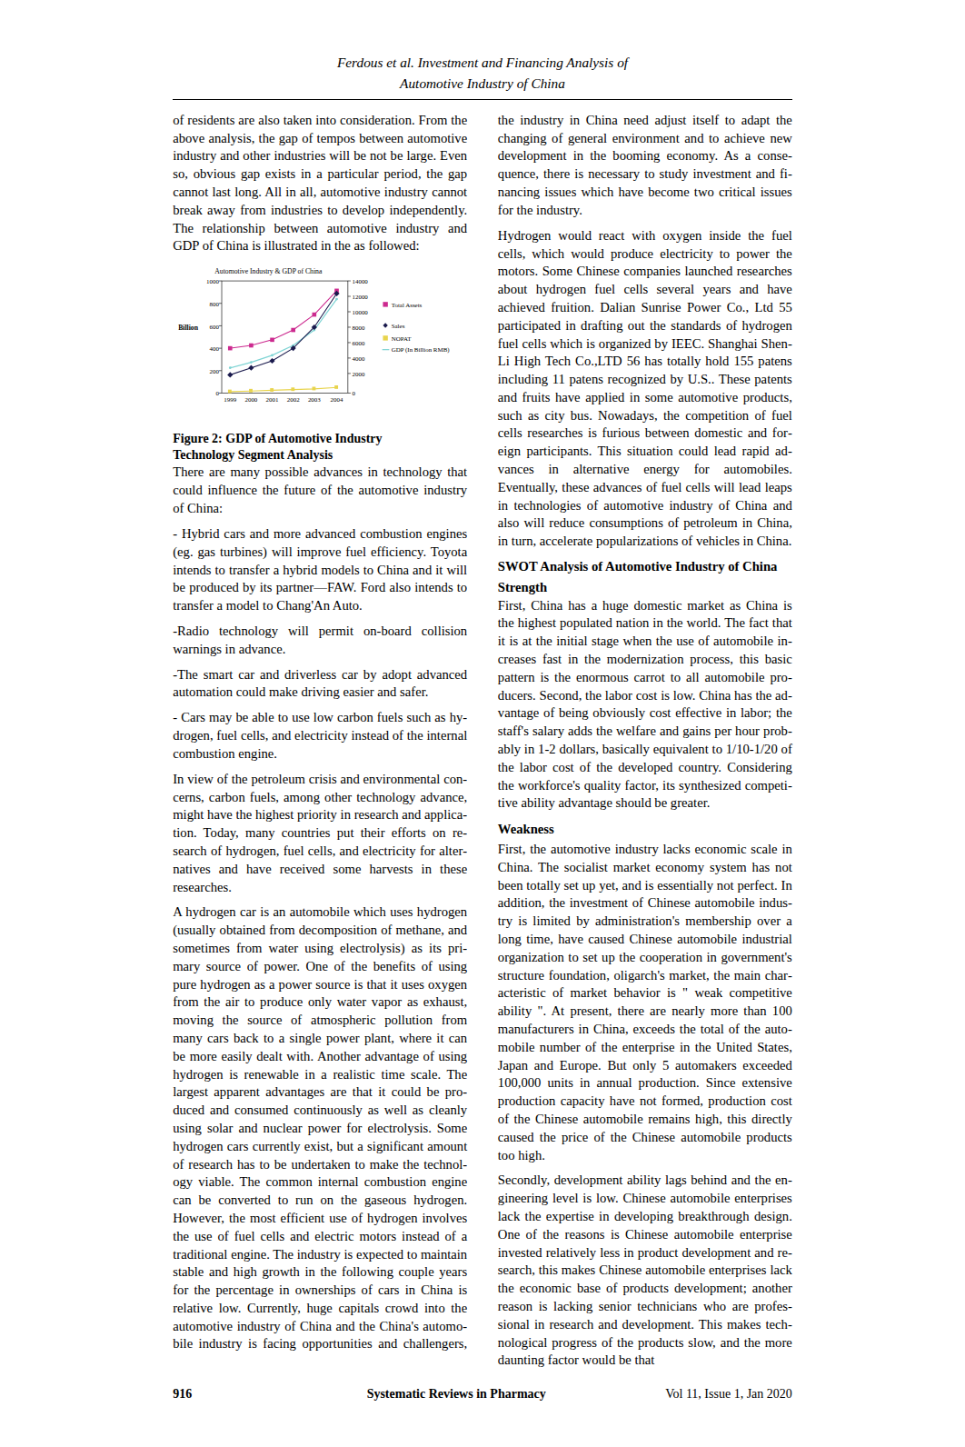Ferdous et al. Investment and Financing Analysis of Automotive Industry of China
of residents are also taken into consideration. From the above analysis, the gap of tempos between automotive industry and other industries will be not be large. Even so, obvious gap exists in a particular period, the gap cannot last long. All in all, automotive industry cannot break away from industries to develop independently. The relationship between automotive industry and GDP of China is illustrated in the as followed:
Automotive Industry & GDP of China Chart showing Total Assets, Sales, NOPAT and GDP (in Billion RMB) from 1999 to 2004. Automotive Industry & GDP of China 1000 800 600 400 200 0 Billion 14000 12000 10000 8000 6000 4000 2000 0 1999 2000 2001 2002 2003 2004 Total Assets Sales NOPAT GDP (In Billion RMB)
Figure 2: GDP of Automotive Industry
Technology Segment Analysis
There are many possible advances in technology that could influence the future of the automotive industry of China:
- Hybrid cars and more advanced combustion engines (eg. gas turbines) will improve fuel efficiency. Toyota intends to transfer a hybrid models to China and it will be produced by its partner—FAW. Ford also intends to transfer a model to Chang'An Auto.
-Radio technology will permit on-board collision warnings in advance.
-The smart car and driverless car by adopt advanced automation could make driving easier and safer.
- Cars may be able to use low carbon fuels such as hydrogen, fuel cells, and electricity instead of the internal combustion engine.
In view of the petroleum crisis and environmental concerns, carbon fuels, among other technology advance, might have the highest priority in research and application. Today, many countries put their efforts on research of hydrogen, fuel cells, and electricity for alternatives and have received some harvests in these researches.
A hydrogen car is an automobile which uses hydrogen (usually obtained from decomposition of methane, and sometimes from water using electrolysis) as its primary source of power. One of the benefits of using pure hydrogen as a power source is that it uses oxygen from the air to produce only water vapor as exhaust, moving the source of atmospheric pollution from many cars back to a single power plant, where it can be more easily dealt with. Another advantage of using hydrogen is renewable in a realistic time scale. The largest apparent advantages are that it could be produced and consumed continuously as well as cleanly using solar and nuclear power for electrolysis. Some hydrogen cars currently exist, but a significant amount of research has to be undertaken to make the technology viable. The common internal combustion engine can be converted to run on the gaseous hydrogen. However, the most efficient use of hydrogen involves the use of fuel cells and electric motors instead of a traditional engine. The industry is expected to maintain stable and high growth in the following couple years for the percentage in ownerships of cars in China is relative low. Currently, huge capitals crowd into the automotive industry of China and the China's automobile industry is facing opportunities and challengers, the industry in China need adjust itself to adapt the changing of general environment and to achieve new development in the booming economy. As a consequence, there is necessary to study investment and financing issues which have become two critical issues for the industry.
Hydrogen would react with oxygen inside the fuel cells, which would produce electricity to power the motors. Some Chinese companies launched researches about hydrogen fuel cells several years and have achieved fruition. Dalian Sunrise Power Co., Ltd 55 participated in drafting out the standards of hydrogen fuel cells which is organized by IEEC. Shanghai Shen-Li High Tech Co.,LTD 56 has totally hold 155 patens including 11 patens recognized by U.S.. These patents and fruits have applied in some automotive products, such as city bus. Nowadays, the competition of fuel cells researches is furious between domestic and foreign participants. This situation could lead rapid advances in alternative energy for automobiles. Eventually, these advances of fuel cells will lead leaps in technologies of automotive industry of China and also will reduce consumptions of petroleum in China, in turn, accelerate popularizations of vehicles in China.
SWOT Analysis of Automotive Industry of China
Strength
First, China has a huge domestic market as China is the highest populated nation in the world. The fact that it is at the initial stage when the use of automobile increases fast in the modernization process, this basic pattern is the enormous carrot to all automobile producers. Second, the labor cost is low. China has the advantage of being obviously cost effective in labor; the staff's salary adds the welfare and gains per hour probably in 1-2 dollars, basically equivalent to 1/10-1/20 of the labor cost of the developed country. Considering the workforce's quality factor, its synthesized competitive ability advantage should be greater.
Weakness
First, the automotive industry lacks economic scale in China. The socialist market economy system has not been totally set up yet, and is essentially not perfect. In addition, the investment of Chinese automobile industry is limited by administration's membership over a long time, have caused Chinese automobile industrial organization to set up the cooperation in government's structure foundation, oligarch's market, the main characteristic of market behavior is " weak competitive ability ". At present, there are nearly more than 100 manufacturers in China, exceeds the total of the automobile number of the enterprise in the United States, Japan and Europe. But only 5 automakers exceeded 100,000 units in annual production. Since extensive production capacity have not formed, production cost of the Chinese automobile remains high, this directly caused the price of the Chinese automobile products too high.
Secondly, development ability lags behind and the engineering level is low. Chinese automobile enterprises lack the expertise in developing breakthrough design. One of the reasons is Chinese automobile enterprise invested relatively less in product development and research, this makes Chinese automobile enterprises lack the economic base of products development; another reason is lacking senior technicians who are professional in research and development. This makes technological progress of the products slow, and the more daunting factor would be that
916
Systematic Reviews in Pharmacy
Vol 11, Issue 1, Jan 2020